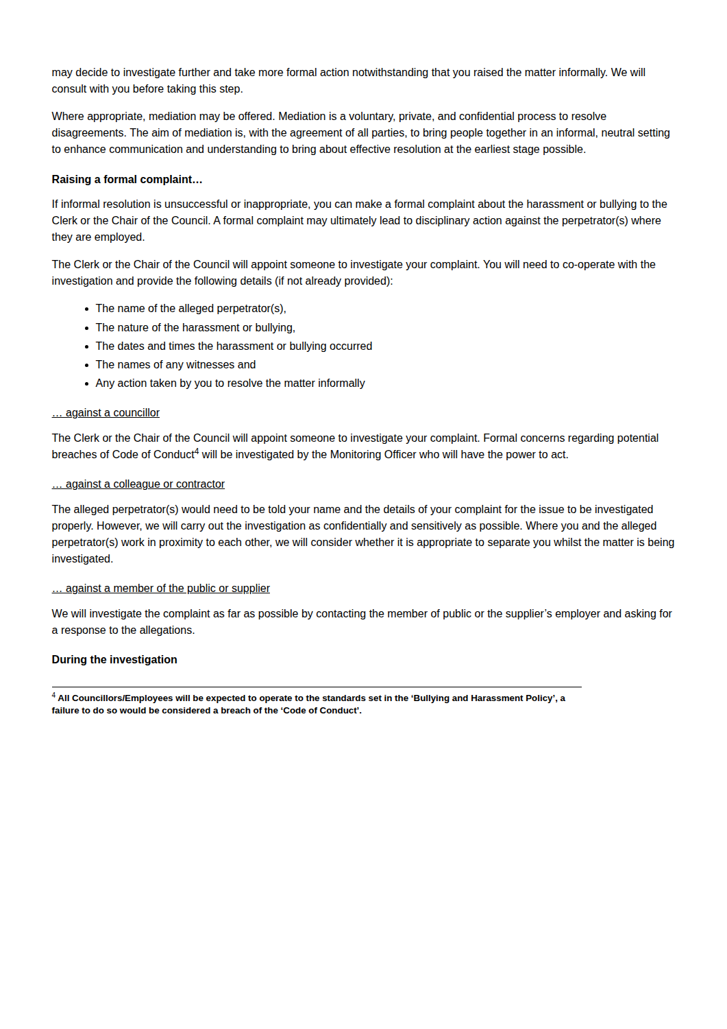may decide to investigate further and take more formal action notwithstanding that you raised the matter informally. We will consult with you before taking this step.
Where appropriate, mediation may be offered. Mediation is a voluntary, private, and confidential process to resolve disagreements. The aim of mediation is, with the agreement of all parties, to bring people together in an informal, neutral setting to enhance communication and understanding to bring about effective resolution at the earliest stage possible.
Raising a formal complaint…
If informal resolution is unsuccessful or inappropriate, you can make a formal complaint about the harassment or bullying to the Clerk or the Chair of the Council. A formal complaint may ultimately lead to disciplinary action against the perpetrator(s) where they are employed.
The Clerk or the Chair of the Council will appoint someone to investigate your complaint. You will need to co-operate with the investigation and provide the following details (if not already provided):
The name of the alleged perpetrator(s),
The nature of the harassment or bullying,
The dates and times the harassment or bullying occurred
The names of any witnesses and
Any action taken by you to resolve the matter informally
… against a councillor
The Clerk or the Chair of the Council will appoint someone to investigate your complaint. Formal concerns regarding potential breaches of Code of Conduct4 will be investigated by the Monitoring Officer who will have the power to act.
… against a colleague or contractor
The alleged perpetrator(s) would need to be told your name and the details of your complaint for the issue to be investigated properly. However, we will carry out the investigation as confidentially and sensitively as possible. Where you and the alleged perpetrator(s) work in proximity to each other, we will consider whether it is appropriate to separate you whilst the matter is being investigated.
… against a member of the public or supplier
We will investigate the complaint as far as possible by contacting the member of public or the supplier’s employer and asking for a response to the allegations.
During the investigation
4 All Councillors/Employees will be expected to operate to the standards set in the ‘Bullying and Harassment Policy’, a failure to do so would be considered a breach of the ‘Code of Conduct’.